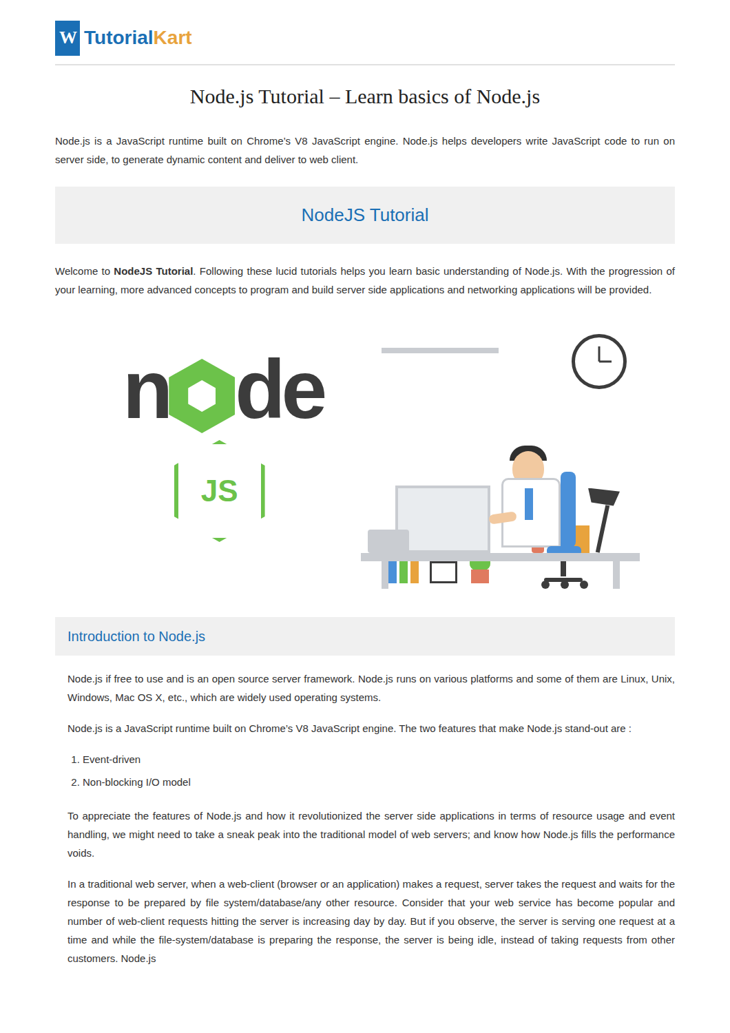W TutorialKart
Node.js Tutorial – Learn basics of Node.js
Node.js is a JavaScript runtime built on Chrome’s V8 JavaScript engine. Node.js helps developers write JavaScript code to run on server side, to generate dynamic content and deliver to web client.
NodeJS Tutorial
Welcome to NodeJS Tutorial. Following these lucid tutorials helps you learn basic understanding of Node.js. With the progression of your learning, more advanced concepts to program and build server side applications and networking applications will be provided.
n de
JS
Introduction to Node.js
Node.js if free to use and is an open source server framework. Node.js runs on various platforms and some of them are Linux, Unix, Windows, Mac OS X, etc., which are widely used operating systems.
Node.js is a JavaScript runtime built on Chrome’s V8 JavaScript engine. The two features that make Node.js stand-out are :
Event-driven
Non-blocking I/O model
To appreciate the features of Node.js and how it revolutionized the server side applications in terms of resource usage and event handling, we might need to take a sneak peak into the traditional model of web servers; and know how Node.js fills the performance voids.
In a traditional web server, when a web-client (browser or an application) makes a request, server takes the request and waits for the response to be prepared by file system/database/any other resource. Consider that your web service has become popular and number of web-client requests hitting the server is increasing day by day. But if you observe, the server is serving one request at a time and while the file-system/database is preparing the response, the server is being idle, instead of taking requests from other customers. Node.js